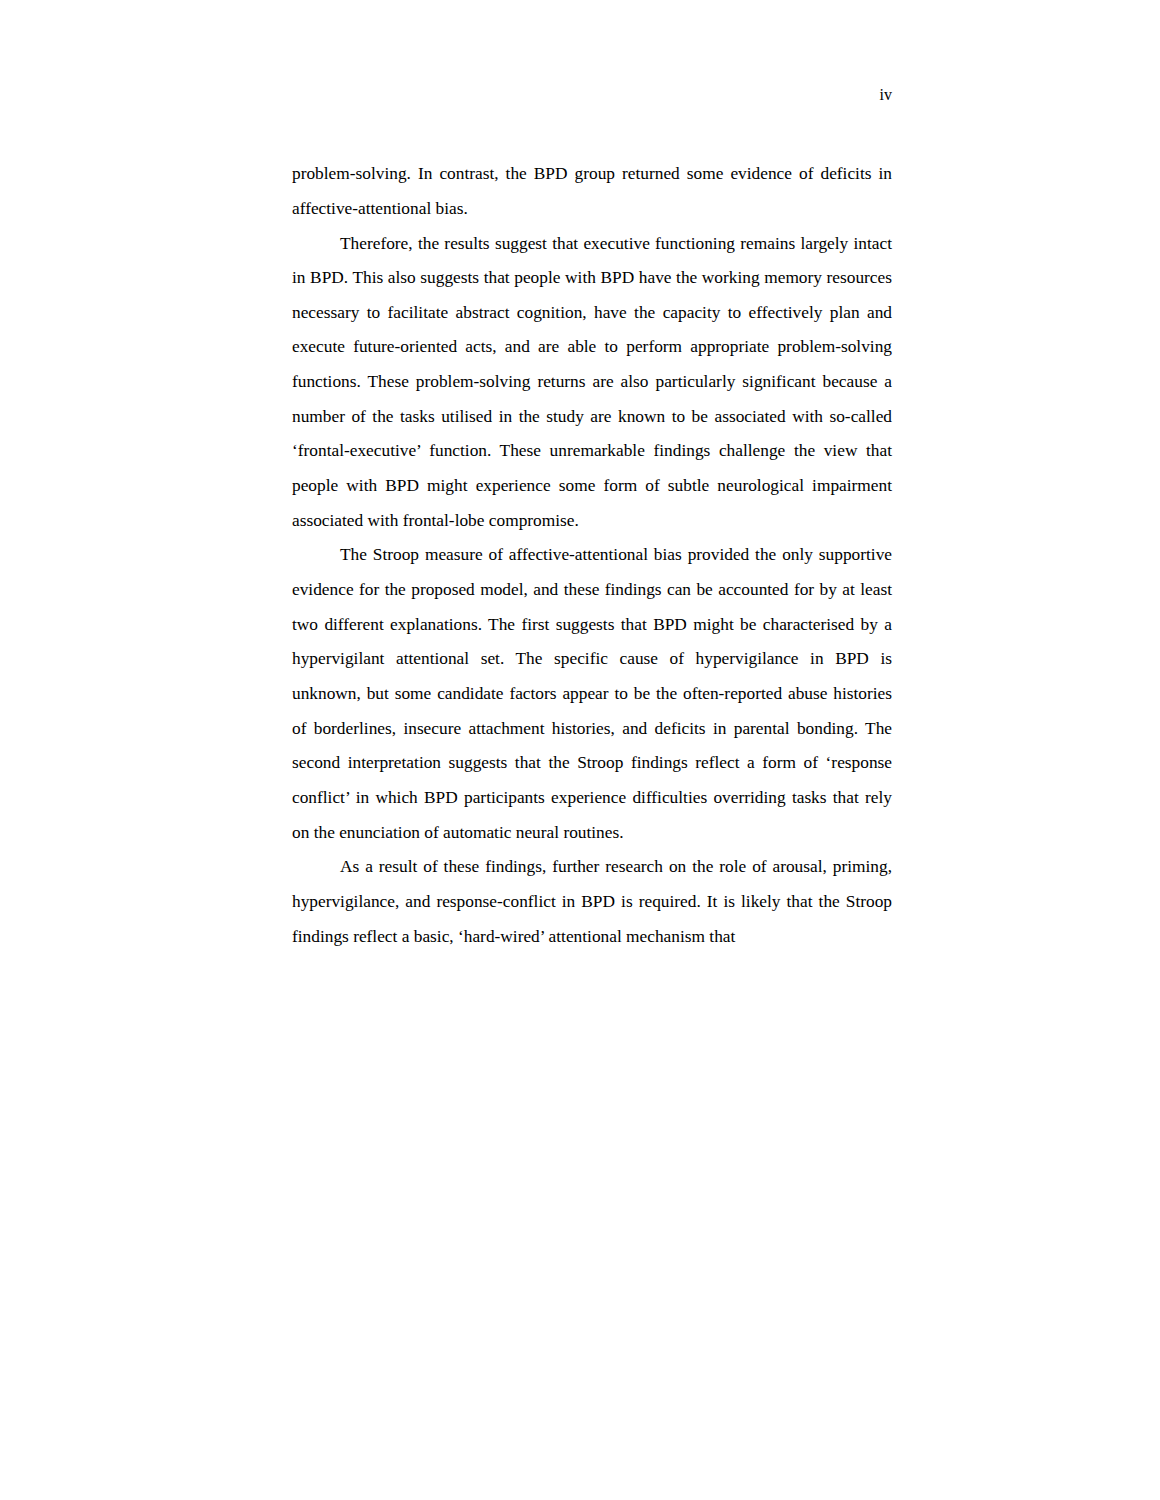iv
problem-solving. In contrast, the BPD group returned some evidence of deficits in affective-attentional bias.
Therefore, the results suggest that executive functioning remains largely intact in BPD. This also suggests that people with BPD have the working memory resources necessary to facilitate abstract cognition, have the capacity to effectively plan and execute future-oriented acts, and are able to perform appropriate problem-solving functions. These problem-solving returns are also particularly significant because a number of the tasks utilised in the study are known to be associated with so-called ‘frontal-executive’ function. These unremarkable findings challenge the view that people with BPD might experience some form of subtle neurological impairment associated with frontal-lobe compromise.
The Stroop measure of affective-attentional bias provided the only supportive evidence for the proposed model, and these findings can be accounted for by at least two different explanations. The first suggests that BPD might be characterised by a hypervigilant attentional set. The specific cause of hypervigilance in BPD is unknown, but some candidate factors appear to be the often-reported abuse histories of borderlines, insecure attachment histories, and deficits in parental bonding. The second interpretation suggests that the Stroop findings reflect a form of ‘response conflict’ in which BPD participants experience difficulties overriding tasks that rely on the enunciation of automatic neural routines.
As a result of these findings, further research on the role of arousal, priming, hypervigilance, and response-conflict in BPD is required. It is likely that the Stroop findings reflect a basic, ‘hard-wired’ attentional mechanism that